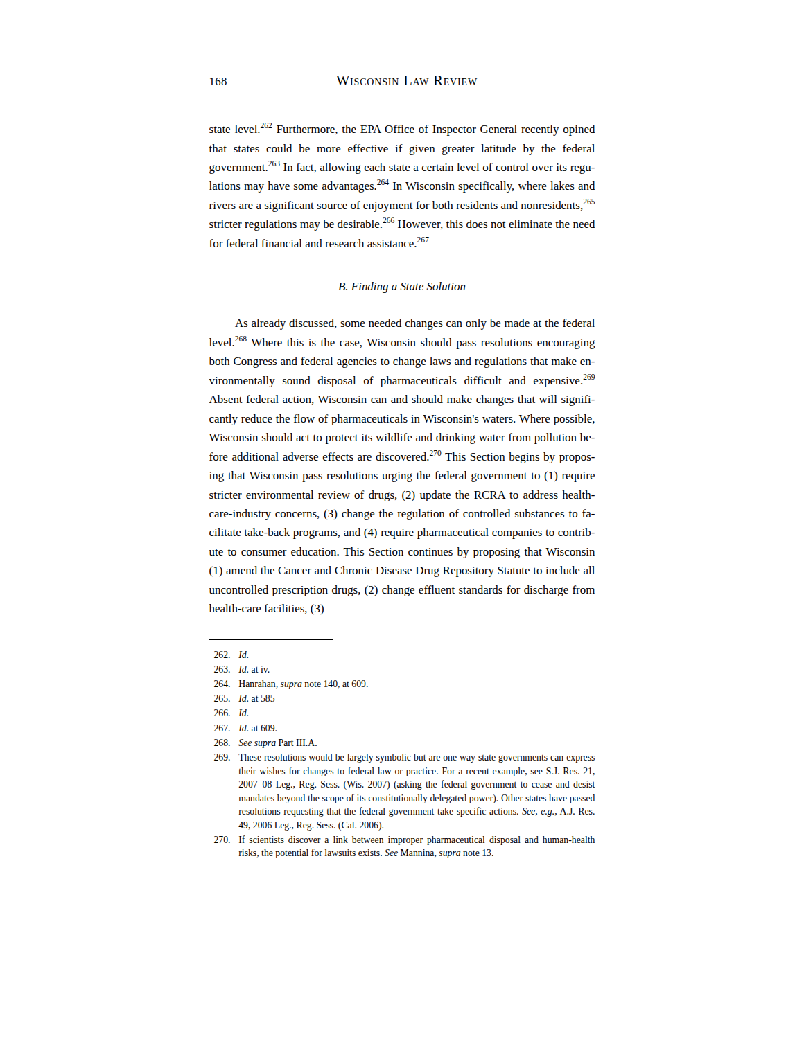168 Wisconsin Law Review
state level.262 Furthermore, the EPA Office of Inspector General recently opined that states could be more effective if given greater latitude by the federal government.263 In fact, allowing each state a certain level of control over its regulations may have some advantages.264 In Wisconsin specifically, where lakes and rivers are a significant source of enjoyment for both residents and nonresidents,265 stricter regulations may be desirable.266 However, this does not eliminate the need for federal financial and research assistance.267
B. Finding a State Solution
As already discussed, some needed changes can only be made at the federal level.268 Where this is the case, Wisconsin should pass resolutions encouraging both Congress and federal agencies to change laws and regulations that make environmentally sound disposal of pharmaceuticals difficult and expensive.269 Absent federal action, Wisconsin can and should make changes that will significantly reduce the flow of pharmaceuticals in Wisconsin's waters. Where possible, Wisconsin should act to protect its wildlife and drinking water from pollution before additional adverse effects are discovered.270 This Section begins by proposing that Wisconsin pass resolutions urging the federal government to (1) require stricter environmental review of drugs, (2) update the RCRA to address health-care-industry concerns, (3) change the regulation of controlled substances to facilitate take-back programs, and (4) require pharmaceutical companies to contribute to consumer education. This Section continues by proposing that Wisconsin (1) amend the Cancer and Chronic Disease Drug Repository Statute to include all uncontrolled prescription drugs, (2) change effluent standards for discharge from health-care facilities, (3)
262. Id.
263. Id. at iv.
264. Hanrahan, supra note 140, at 609.
265. Id. at 585
266. Id.
267. Id. at 609.
268. See supra Part III.A.
269. These resolutions would be largely symbolic but are one way state governments can express their wishes for changes to federal law or practice. For a recent example, see S.J. Res. 21, 2007–08 Leg., Reg. Sess. (Wis. 2007) (asking the federal government to cease and desist mandates beyond the scope of its constitutionally delegated power). Other states have passed resolutions requesting that the federal government take specific actions. See, e.g., A.J. Res. 49, 2006 Leg., Reg. Sess. (Cal. 2006).
270. If scientists discover a link between improper pharmaceutical disposal and human-health risks, the potential for lawsuits exists. See Mannina, supra note 13.